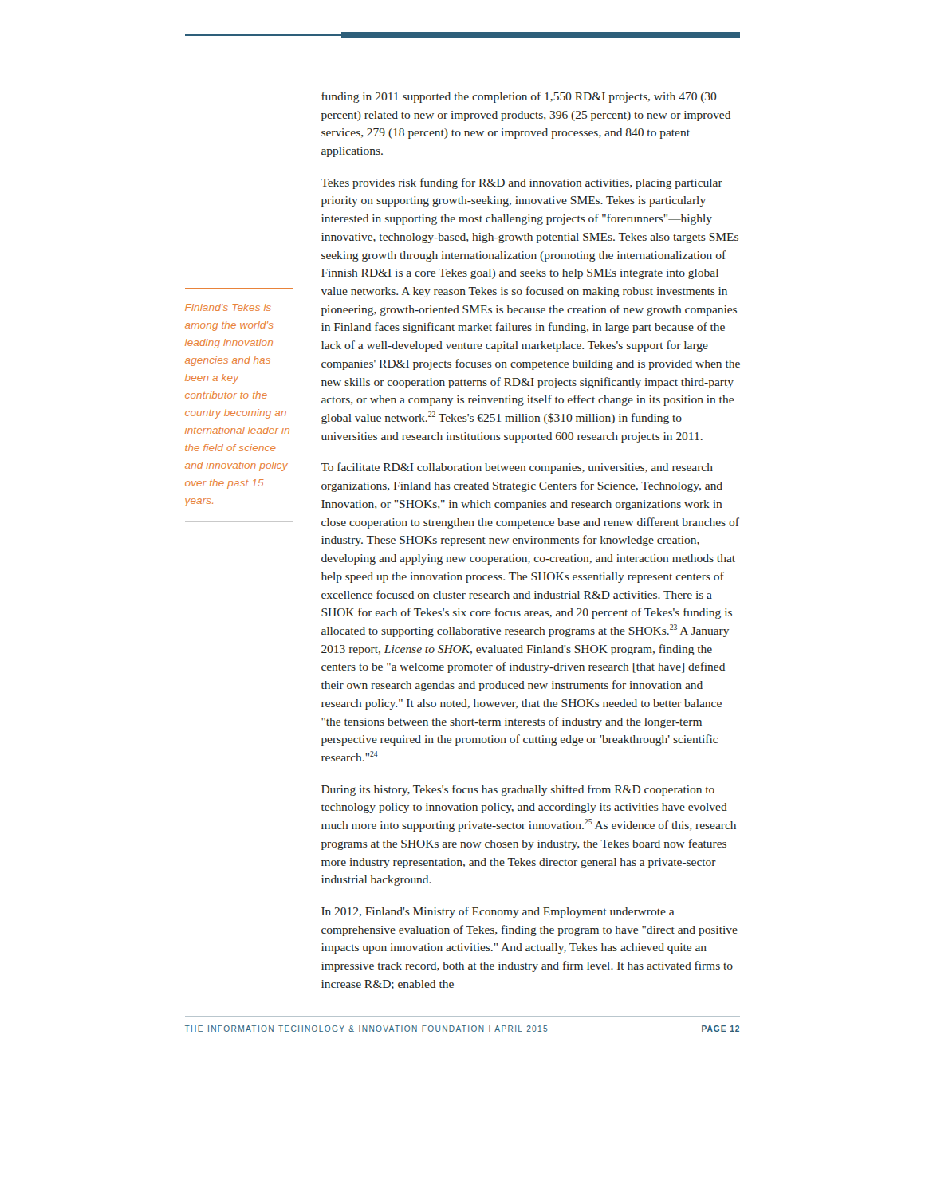Finland's Tekes is among the world's leading innovation agencies and has been a key contributor to the country becoming an international leader in the field of science and innovation policy over the past 15 years.
funding in 2011 supported the completion of 1,550 RD&I projects, with 470 (30 percent) related to new or improved products, 396 (25 percent) to new or improved services, 279 (18 percent) to new or improved processes, and 840 to patent applications.
Tekes provides risk funding for R&D and innovation activities, placing particular priority on supporting growth-seeking, innovative SMEs. Tekes is particularly interested in supporting the most challenging projects of "forerunners"—highly innovative, technology-based, high-growth potential SMEs. Tekes also targets SMEs seeking growth through internationalization (promoting the internationalization of Finnish RD&I is a core Tekes goal) and seeks to help SMEs integrate into global value networks. A key reason Tekes is so focused on making robust investments in pioneering, growth-oriented SMEs is because the creation of new growth companies in Finland faces significant market failures in funding, in large part because of the lack of a well-developed venture capital marketplace. Tekes's support for large companies' RD&I projects focuses on competence building and is provided when the new skills or cooperation patterns of RD&I projects significantly impact third-party actors, or when a company is reinventing itself to effect change in its position in the global value network.22 Tekes's €251 million ($310 million) in funding to universities and research institutions supported 600 research projects in 2011.
To facilitate RD&I collaboration between companies, universities, and research organizations, Finland has created Strategic Centers for Science, Technology, and Innovation, or "SHOKs," in which companies and research organizations work in close cooperation to strengthen the competence base and renew different branches of industry. These SHOKs represent new environments for knowledge creation, developing and applying new cooperation, co-creation, and interaction methods that help speed up the innovation process. The SHOKs essentially represent centers of excellence focused on cluster research and industrial R&D activities. There is a SHOK for each of Tekes's six core focus areas, and 20 percent of Tekes's funding is allocated to supporting collaborative research programs at the SHOKs.23 A January 2013 report, License to SHOK, evaluated Finland's SHOK program, finding the centers to be "a welcome promoter of industry-driven research [that have] defined their own research agendas and produced new instruments for innovation and research policy." It also noted, however, that the SHOKs needed to better balance "the tensions between the short-term interests of industry and the longer-term perspective required in the promotion of cutting edge or 'breakthrough' scientific research."24
During its history, Tekes's focus has gradually shifted from R&D cooperation to technology policy to innovation policy, and accordingly its activities have evolved much more into supporting private-sector innovation.25 As evidence of this, research programs at the SHOKs are now chosen by industry, the Tekes board now features more industry representation, and the Tekes director general has a private-sector industrial background.
In 2012, Finland's Ministry of Economy and Employment underwrote a comprehensive evaluation of Tekes, finding the program to have "direct and positive impacts upon innovation activities." And actually, Tekes has achieved quite an impressive track record, both at the industry and firm level. It has activated firms to increase R&D; enabled the
THE INFORMATION TECHNOLOGY & INNOVATION FOUNDATION I APRIL 2015
PAGE 12